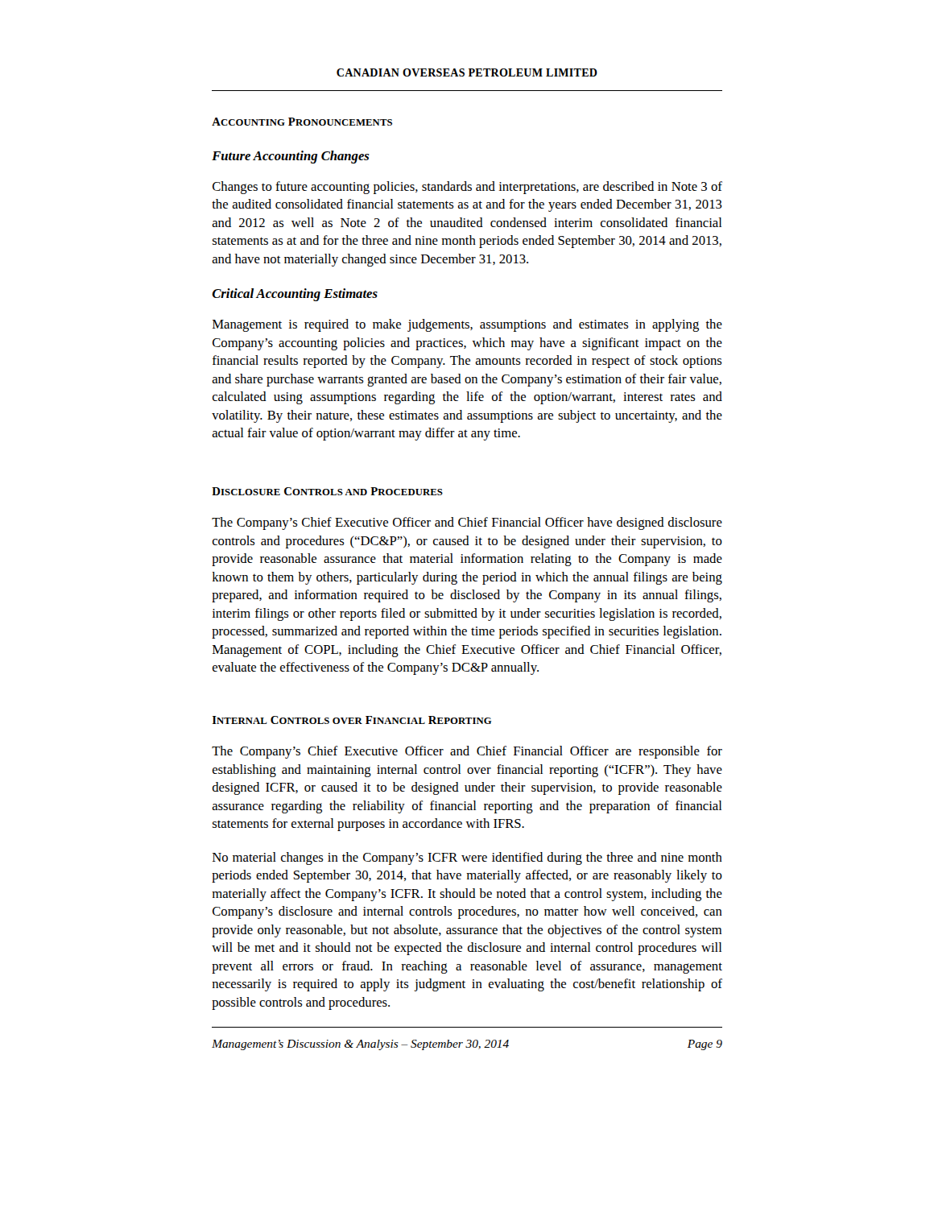CANADIAN OVERSEAS PETROLEUM LIMITED
ACCOUNTING PRONOUNCEMENTS
Future Accounting Changes
Changes to future accounting policies, standards and interpretations, are described in Note 3 of the audited consolidated financial statements as at and for the years ended December 31, 2013 and 2012 as well as Note 2 of the unaudited condensed interim consolidated financial statements as at and for the three and nine month periods ended September 30, 2014 and 2013, and have not materially changed since December 31, 2013.
Critical Accounting Estimates
Management is required to make judgements, assumptions and estimates in applying the Company’s accounting policies and practices, which may have a significant impact on the financial results reported by the Company. The amounts recorded in respect of stock options and share purchase warrants granted are based on the Company’s estimation of their fair value, calculated using assumptions regarding the life of the option/warrant, interest rates and volatility. By their nature, these estimates and assumptions are subject to uncertainty, and the actual fair value of option/warrant may differ at any time.
DISCLOSURE CONTROLS AND PROCEDURES
The Company’s Chief Executive Officer and Chief Financial Officer have designed disclosure controls and procedures (“DC&P”), or caused it to be designed under their supervision, to provide reasonable assurance that material information relating to the Company is made known to them by others, particularly during the period in which the annual filings are being prepared, and information required to be disclosed by the Company in its annual filings, interim filings or other reports filed or submitted by it under securities legislation is recorded, processed, summarized and reported within the time periods specified in securities legislation. Management of COPL, including the Chief Executive Officer and Chief Financial Officer, evaluate the effectiveness of the Company’s DC&P annually.
INTERNAL CONTROLS OVER FINANCIAL REPORTING
The Company’s Chief Executive Officer and Chief Financial Officer are responsible for establishing and maintaining internal control over financial reporting (“ICFR”). They have designed ICFR, or caused it to be designed under their supervision, to provide reasonable assurance regarding the reliability of financial reporting and the preparation of financial statements for external purposes in accordance with IFRS.
No material changes in the Company’s ICFR were identified during the three and nine month periods ended September 30, 2014, that have materially affected, or are reasonably likely to materially affect the Company’s ICFR. It should be noted that a control system, including the Company’s disclosure and internal controls procedures, no matter how well conceived, can provide only reasonable, but not absolute, assurance that the objectives of the control system will be met and it should not be expected the disclosure and internal control procedures will prevent all errors or fraud. In reaching a reasonable level of assurance, management necessarily is required to apply its judgment in evaluating the cost/benefit relationship of possible controls and procedures.
Management’s Discussion & Analysis – September 30, 2014 Page 9